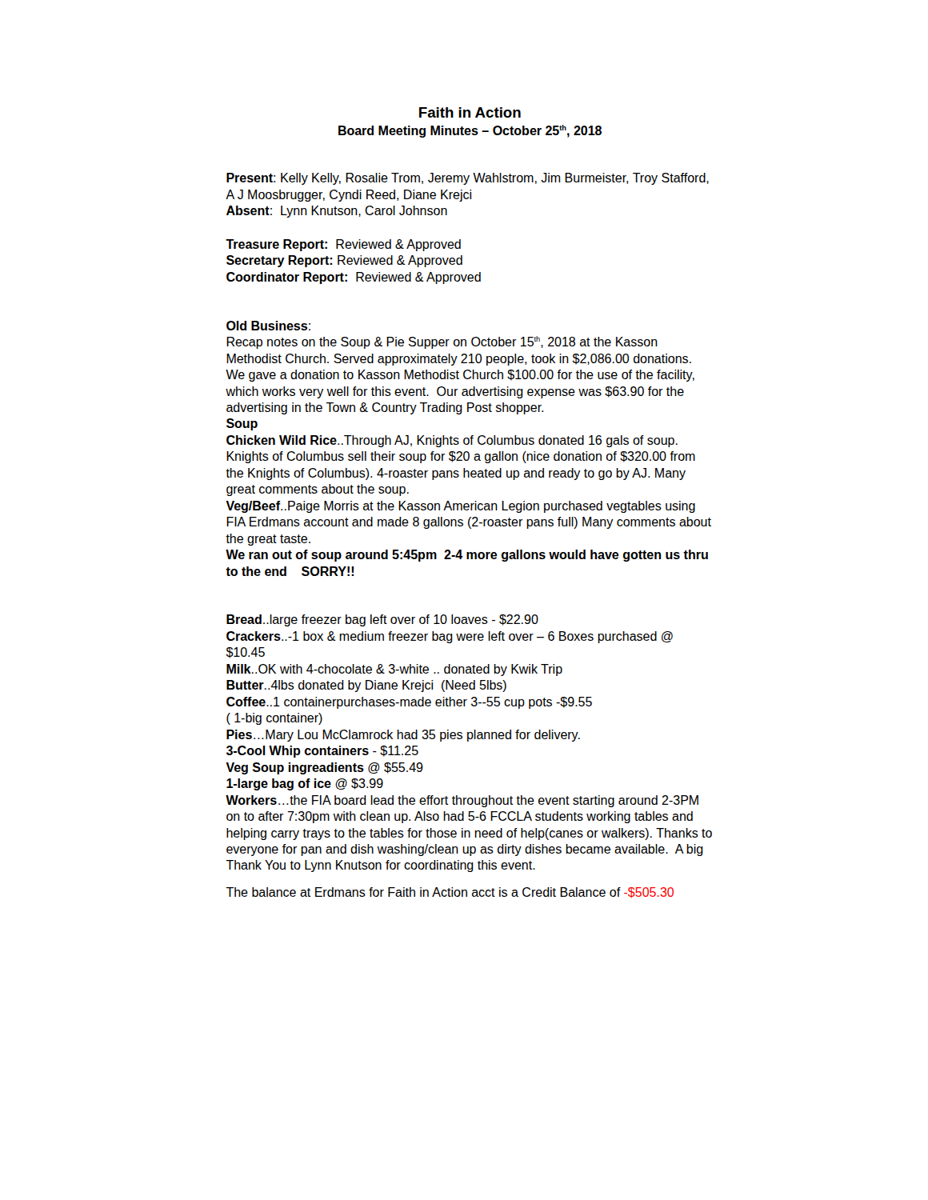Faith in Action
Board Meeting Minutes – October 25th, 2018
Present: Kelly Kelly, Rosalie Trom, Jeremy Wahlstrom, Jim Burmeister, Troy Stafford,
A J Moosbrugger, Cyndi Reed, Diane Krejci
Absent: Lynn Knutson, Carol Johnson
Treasure Report: Reviewed & Approved
Secretary Report: Reviewed & Approved
Coordinator Report: Reviewed & Approved
Old Business:
Recap notes on the Soup & Pie Supper on October 15th, 2018 at the Kasson Methodist Church. Served approximately 210 people, took in $2,086.00 donations. We gave a donation to Kasson Methodist Church $100.00 for the use of the facility, which works very well for this event. Our advertising expense was $63.90 for the advertising in the Town & Country Trading Post shopper.
Soup
Chicken Wild Rice..Through AJ, Knights of Columbus donated 16 gals of soup. Knights of Columbus sell their soup for $20 a gallon (nice donation of $320.00 from the Knights of Columbus). 4-roaster pans heated up and ready to go by AJ. Many great comments about the soup.
Veg/Beef..Paige Morris at the Kasson American Legion purchased vegtables using FIA Erdmans account and made 8 gallons (2-roaster pans full) Many comments about the great taste.
We ran out of soup around 5:45pm 2-4 more gallons would have gotten us thru to the end SORRY!!
Bread..large freezer bag left over of 10 loaves - $22.90
Crackers..-1 box & medium freezer bag were left over – 6 Boxes purchased @ $10.45
Milk..OK with 4-chocolate & 3-white .. donated by Kwik Trip
Butter..4lbs donated by Diane Krejci (Need 5lbs)
Coffee..1 containerpurchases-made either 3--55 cup pots -$9.55
( 1-big container)
Pies…Mary Lou McClamrock had 35 pies planned for delivery.
3-Cool Whip containers - $11.25
Veg Soup ingreadients @ $55.49
1-large bag of ice @ $3.99
Workers…the FIA board lead the effort throughout the event starting around 2-3PM on to after 7:30pm with clean up. Also had 5-6 FCCLA students working tables and helping carry trays to the tables for those in need of help(canes or walkers). Thanks to everyone for pan and dish washing/clean up as dirty dishes became available. A big Thank You to Lynn Knutson for coordinating this event.
The balance at Erdmans for Faith in Action acct is a Credit Balance of -$505.30